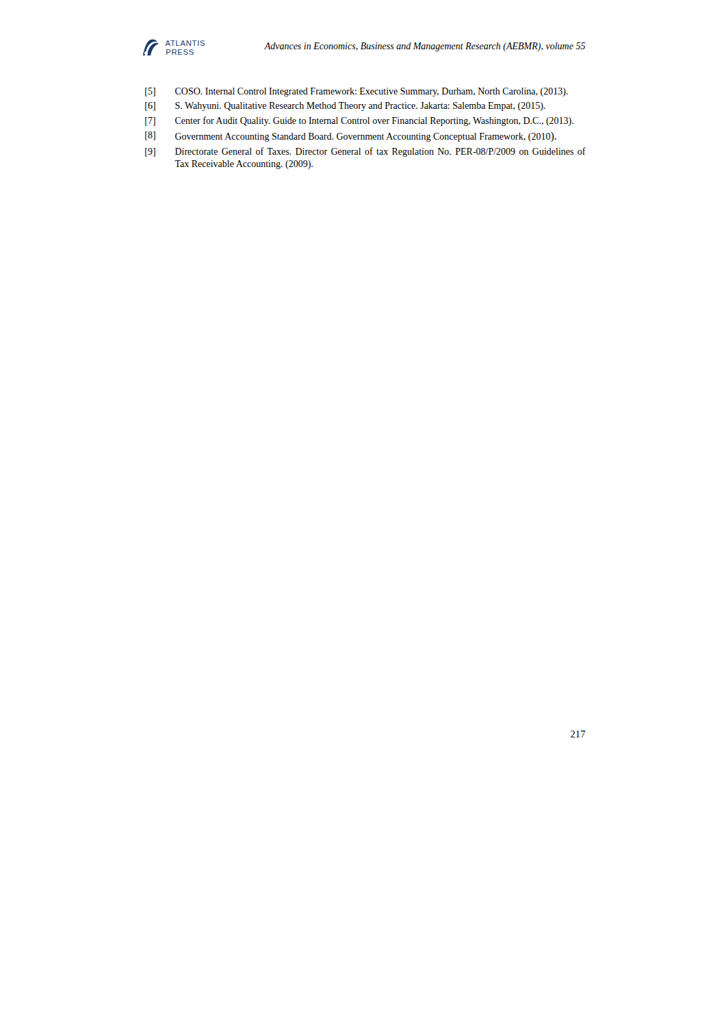ATLANTIS PRESS
Advances in Economics, Business and Management Research (AEBMR), volume 55
[5] COSO. Internal Control Integrated Framework: Executive Summary, Durham, North Carolina, (2013).
[6] S. Wahyuni. Qualitative Research Method Theory and Practice. Jakarta: Salemba Empat, (2015).
[7] Center for Audit Quality. Guide to Internal Control over Financial Reporting, Washington, D.C., (2013).
[8] Government Accounting Standard Board. Government Accounting Conceptual Framework, (2010).
[9] Directorate General of Taxes. Director General of tax Regulation No. PER-08/P/2009 on Guidelines of Tax Receivable Accounting. (2009).
217